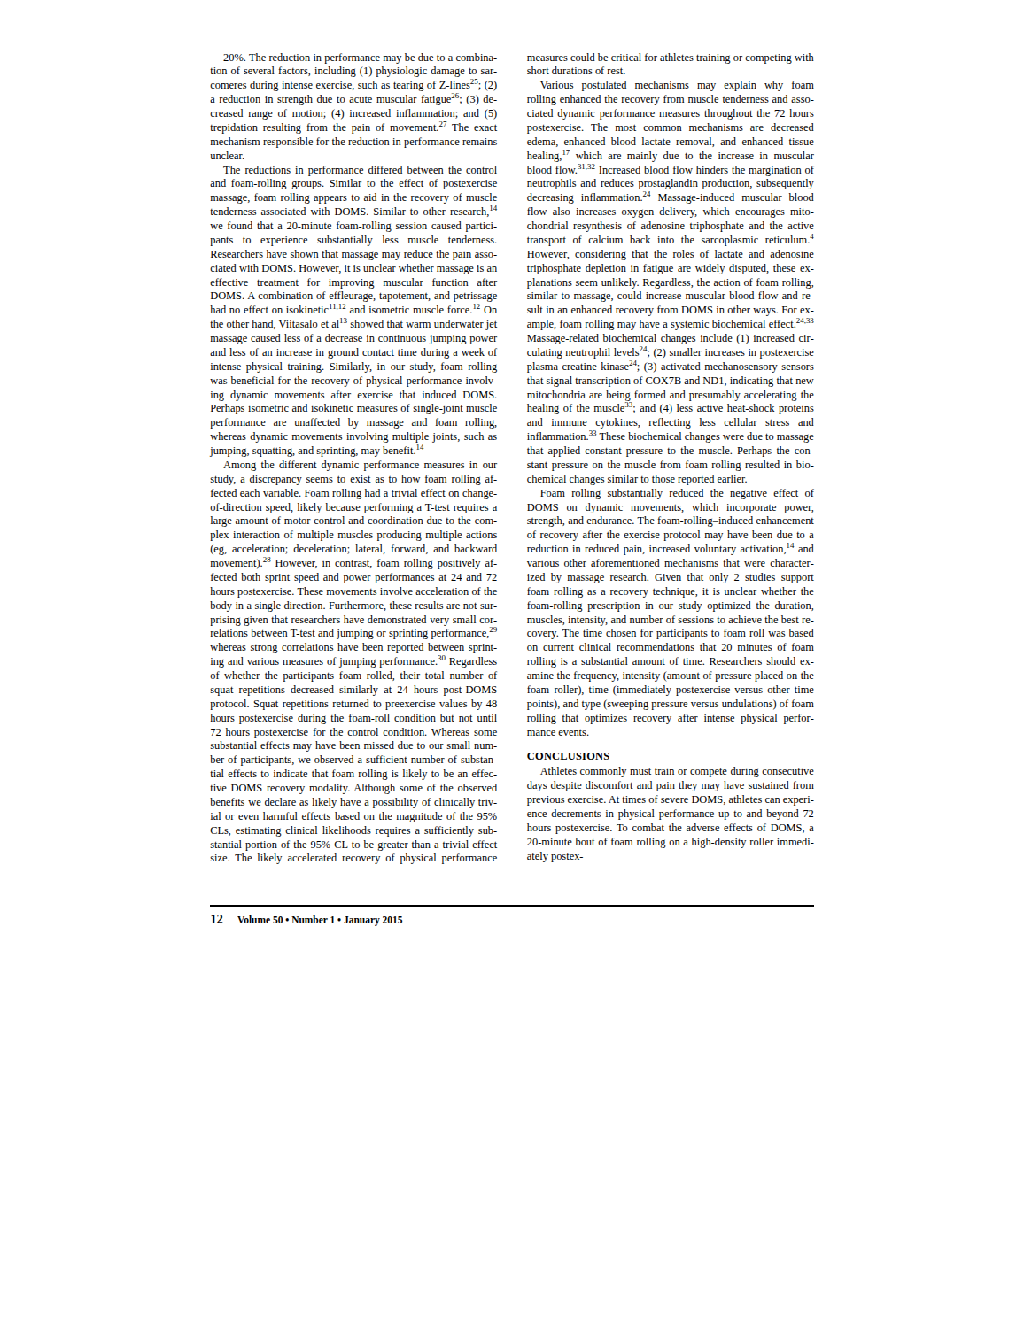20%. The reduction in performance may be due to a combination of several factors, including (1) physiologic damage to sarcomeres during intense exercise, such as tearing of Z-lines25; (2) a reduction in strength due to acute muscular fatigue26; (3) decreased range of motion; (4) increased inflammation; and (5) trepidation resulting from the pain of movement.27 The exact mechanism responsible for the reduction in performance remains unclear.
The reductions in performance differed between the control and foam-rolling groups. Similar to the effect of postexercise massage, foam rolling appears to aid in the recovery of muscle tenderness associated with DOMS. Similar to other research,14 we found that a 20-minute foam-rolling session caused participants to experience substantially less muscle tenderness. Researchers have shown that massage may reduce the pain associated with DOMS. However, it is unclear whether massage is an effective treatment for improving muscular function after DOMS. A combination of effleurage, tapotement, and petrissage had no effect on isokinetic11,12 and isometric muscle force.12 On the other hand, Viitasalo et al13 showed that warm underwater jet massage caused less of a decrease in continuous jumping power and less of an increase in ground contact time during a week of intense physical training. Similarly, in our study, foam rolling was beneficial for the recovery of physical performance involving dynamic movements after exercise that induced DOMS. Perhaps isometric and isokinetic measures of single-joint muscle performance are unaffected by massage and foam rolling, whereas dynamic movements involving multiple joints, such as jumping, squatting, and sprinting, may benefit.14
Among the different dynamic performance measures in our study, a discrepancy seems to exist as to how foam rolling affected each variable. Foam rolling had a trivial effect on change-of-direction speed, likely because performing a T-test requires a large amount of motor control and coordination due to the complex interaction of multiple muscles producing multiple actions (eg, acceleration; deceleration; lateral, forward, and backward movement).28 However, in contrast, foam rolling positively affected both sprint speed and power performances at 24 and 72 hours postexercise. These movements involve acceleration of the body in a single direction. Furthermore, these results are not surprising given that researchers have demonstrated very small correlations between T-test and jumping or sprinting performance,29 whereas strong correlations have been reported between sprinting and various measures of jumping performance.30 Regardless of whether the participants foam rolled, their total number of squat repetitions decreased similarly at 24 hours post-DOMS protocol. Squat repetitions returned to preexercise values by 48 hours postexercise during the foam-roll condition but not until 72 hours postexercise for the control condition. Whereas some substantial effects may have been missed due to our small number of participants, we observed a sufficient number of substantial effects to indicate that foam rolling is likely to be an effective DOMS recovery modality. Although some of the observed benefits we declare as likely have a possibility of clinically trivial or even harmful effects based on the magnitude of the 95% CLs, estimating clinical likelihoods requires a sufficiently substantial portion of the 95% CL to be greater than a trivial effect size. The likely accelerated recovery of physical performance measures could be critical for athletes training or competing with short durations of rest.
Various postulated mechanisms may explain why foam rolling enhanced the recovery from muscle tenderness and associated dynamic performance measures throughout the 72 hours postexercise. The most common mechanisms are decreased edema, enhanced blood lactate removal, and enhanced tissue healing,17 which are mainly due to the increase in muscular blood flow.31,32 Increased blood flow hinders the margination of neutrophils and reduces prostaglandin production, subsequently decreasing inflammation.24 Massage-induced muscular blood flow also increases oxygen delivery, which encourages mitochondrial resynthesis of adenosine triphosphate and the active transport of calcium back into the sarcoplasmic reticulum.4 However, considering that the roles of lactate and adenosine triphosphate depletion in fatigue are widely disputed, these explanations seem unlikely. Regardless, the action of foam rolling, similar to massage, could increase muscular blood flow and result in an enhanced recovery from DOMS in other ways. For example, foam rolling may have a systemic biochemical effect.24,33 Massage-related biochemical changes include (1) increased circulating neutrophil levels24; (2) smaller increases in postexercise plasma creatine kinase24; (3) activated mechanosensory sensors that signal transcription of COX7B and ND1, indicating that new mitochondria are being formed and presumably accelerating the healing of the muscle33; and (4) less active heat-shock proteins and immune cytokines, reflecting less cellular stress and inflammation.33 These biochemical changes were due to massage that applied constant pressure to the muscle. Perhaps the constant pressure on the muscle from foam rolling resulted in biochemical changes similar to those reported earlier.
Foam rolling substantially reduced the negative effect of DOMS on dynamic movements, which incorporate power, strength, and endurance. The foam-rolling–induced enhancement of recovery after the exercise protocol may have been due to a reduction in reduced pain, increased voluntary activation,14 and various other aforementioned mechanisms that were characterized by massage research. Given that only 2 studies support foam rolling as a recovery technique, it is unclear whether the foam-rolling prescription in our study optimized the duration, muscles, intensity, and number of sessions to achieve the best recovery. The time chosen for participants to foam roll was based on current clinical recommendations that 20 minutes of foam rolling is a substantial amount of time. Researchers should examine the frequency, intensity (amount of pressure placed on the foam roller), time (immediately postexercise versus other time points), and type (sweeping pressure versus undulations) of foam rolling that optimizes recovery after intense physical performance events.
Conclusions
Athletes commonly must train or compete during consecutive days despite discomfort and pain they may have sustained from previous exercise. At times of severe DOMS, athletes can experience decrements in physical performance up to and beyond 72 hours postexercise. To combat the adverse effects of DOMS, a 20-minute bout of foam rolling on a high-density roller immediately postex-
12 Volume 50 • Number 1 • January 2015